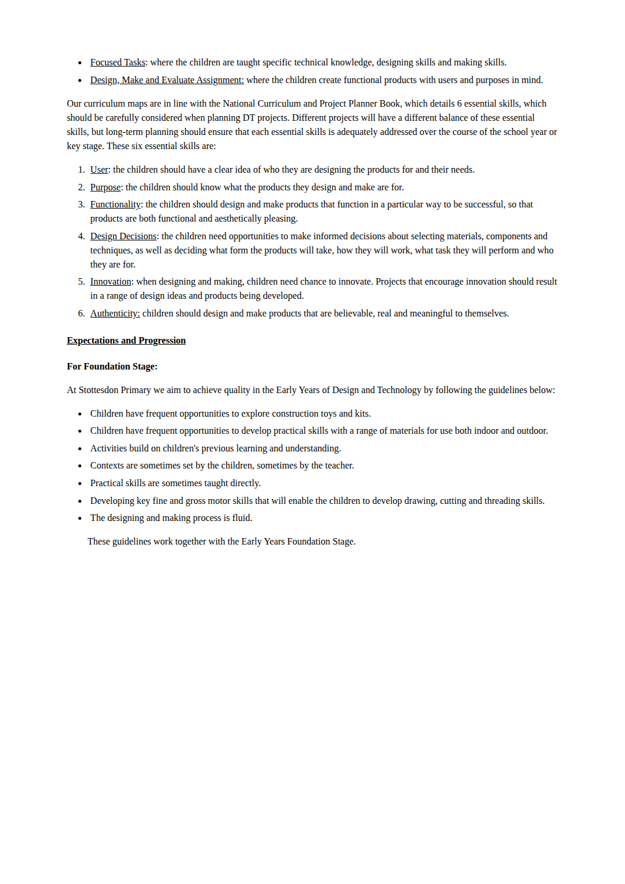Focused Tasks: where the children are taught specific technical knowledge, designing skills and making skills.
Design, Make and Evaluate Assignment: where the children create functional products with users and purposes in mind.
Our curriculum maps are in line with the National Curriculum and Project Planner Book, which details 6 essential skills, which should be carefully considered when planning DT projects. Different projects will have a different balance of these essential skills, but long-term planning should ensure that each essential skills is adequately addressed over the course of the school year or key stage. These six essential skills are:
User: the children should have a clear idea of who they are designing the products for and their needs.
Purpose: the children should know what the products they design and make are for.
Functionality: the children should design and make products that function in a particular way to be successful, so that products are both functional and aesthetically pleasing.
Design Decisions: the children need opportunities to make informed decisions about selecting materials, components and techniques, as well as deciding what form the products will take, how they will work, what task they will perform and who they are for.
Innovation: when designing and making, children need chance to innovate. Projects that encourage innovation should result in a range of design ideas and products being developed.
Authenticity: children should design and make products that are believable, real and meaningful to themselves.
Expectations and Progression
For Foundation Stage:
At Stottesdon Primary we aim to achieve quality in the Early Years of Design and Technology by following the guidelines below:
Children have frequent opportunities to explore construction toys and kits.
Children have frequent opportunities to develop practical skills with a range of materials for use both indoor and outdoor.
Activities build on children's previous learning and understanding.
Contexts are sometimes set by the children, sometimes by the teacher.
Practical skills are sometimes taught directly.
Developing key fine and gross motor skills that will enable the children to develop drawing, cutting and threading skills.
The designing and making process is fluid.
These guidelines work together with the Early Years Foundation Stage.